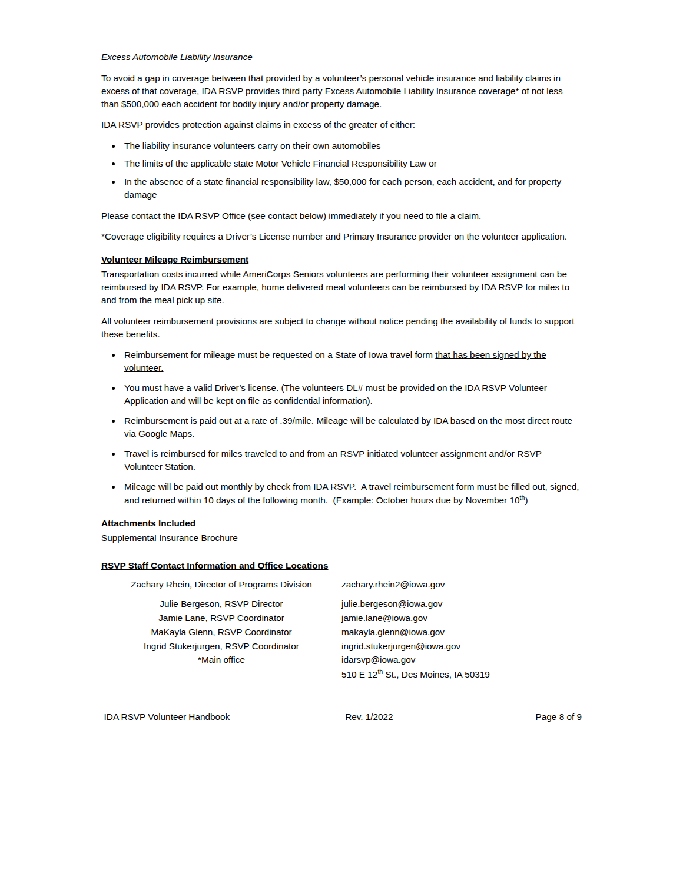Excess Automobile Liability Insurance
To avoid a gap in coverage between that provided by a volunteer’s personal vehicle insurance and liability claims in excess of that coverage, IDA RSVP provides third party Excess Automobile Liability Insurance coverage* of not less than $500,000 each accident for bodily injury and/or property damage.
IDA RSVP provides protection against claims in excess of the greater of either:
The liability insurance volunteers carry on their own automobiles
The limits of the applicable state Motor Vehicle Financial Responsibility Law or
In the absence of a state financial responsibility law, $50,000 for each person, each accident, and for property damage
Please contact the IDA RSVP Office (see contact below) immediately if you need to file a claim.
*Coverage eligibility requires a Driver’s License number and Primary Insurance provider on the volunteer application.
Volunteer Mileage Reimbursement
Transportation costs incurred while AmeriCorps Seniors volunteers are performing their volunteer assignment can be reimbursed by IDA RSVP. For example, home delivered meal volunteers can be reimbursed by IDA RSVP for miles to and from the meal pick up site.
All volunteer reimbursement provisions are subject to change without notice pending the availability of funds to support these benefits.
Reimbursement for mileage must be requested on a State of Iowa travel form that has been signed by the volunteer.
You must have a valid Driver’s license. (The volunteers DL# must be provided on the IDA RSVP Volunteer Application and will be kept on file as confidential information).
Reimbursement is paid out at a rate of .39/mile. Mileage will be calculated by IDA based on the most direct route via Google Maps.
Travel is reimbursed for miles traveled to and from an RSVP initiated volunteer assignment and/or RSVP Volunteer Station.
Mileage will be paid out monthly by check from IDA RSVP. A travel reimbursement form must be filled out, signed, and returned within 10 days of the following month. (Example: October hours due by November 10th)
Attachments Included
Supplemental Insurance Brochure
RSVP Staff Contact Information and Office Locations
| Zachary Rhein, Director of Programs Division | zachary.rhein2@iowa.gov |
| Julie Bergeson, RSVP Director | julie.bergeson@iowa.gov |
| Jamie Lane, RSVP Coordinator | jamie.lane@iowa.gov |
| MaKayla Glenn, RSVP Coordinator | makayla.glenn@iowa.gov |
| Ingrid Stukerjurgen, RSVP Coordinator | ingrid.stukerjurgen@iowa.gov |
| *Main office | idarsvp@iowa.gov |
| | 510 E 12 th St., Des Moines, IA 50319 |
IDA RSVP Volunteer Handbook
Rev. 1/2022
Page 8 of 9